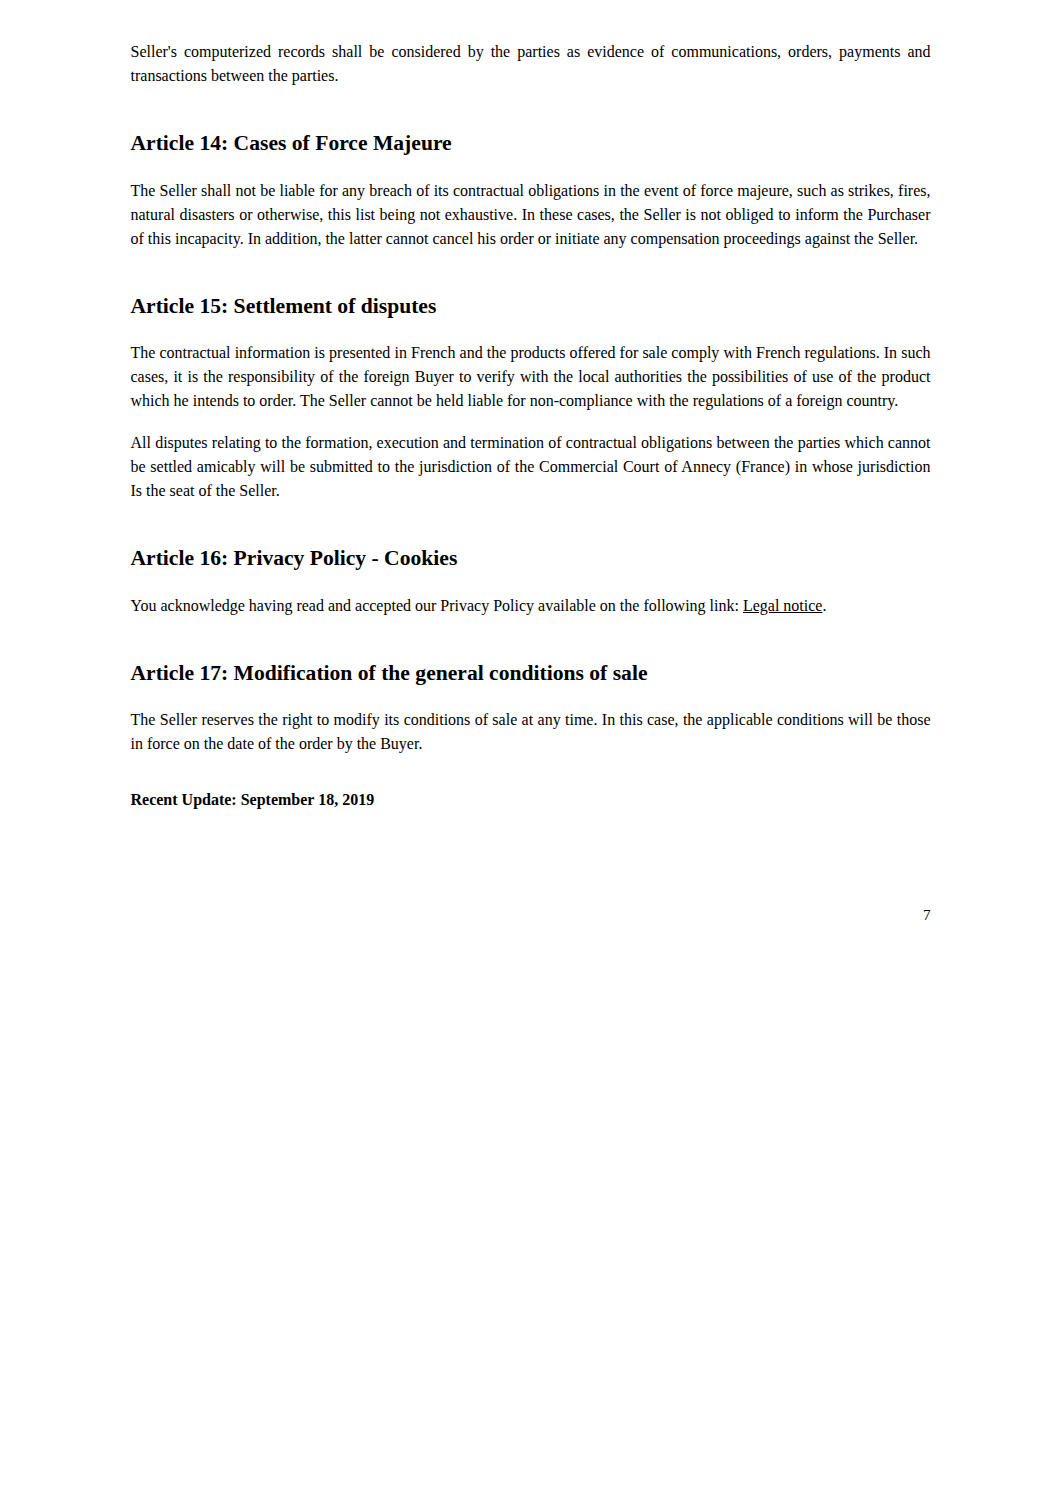Seller's computerized records shall be considered by the parties as evidence of communications, orders, payments and transactions between the parties.
Article 14: Cases of Force Majeure
The Seller shall not be liable for any breach of its contractual obligations in the event of force majeure, such as strikes, fires, natural disasters or otherwise, this list being not exhaustive. In these cases, the Seller is not obliged to inform the Purchaser of this incapacity. In addition, the latter cannot cancel his order or initiate any compensation proceedings against the Seller.
Article 15: Settlement of disputes
The contractual information is presented in French and the products offered for sale comply with French regulations. In such cases, it is the responsibility of the foreign Buyer to verify with the local authorities the possibilities of use of the product which he intends to order. The Seller cannot be held liable for non-compliance with the regulations of a foreign country.
All disputes relating to the formation, execution and termination of contractual obligations between the parties which cannot be settled amicably will be submitted to the jurisdiction of the Commercial Court of Annecy (France) in whose jurisdiction Is the seat of the Seller.
Article 16: Privacy Policy - Cookies
You acknowledge having read and accepted our Privacy Policy available on the following link: Legal notice.
Article 17: Modification of the general conditions of sale
The Seller reserves the right to modify its conditions of sale at any time. In this case, the applicable conditions will be those in force on the date of the order by the Buyer.
Recent Update: September 18, 2019
7